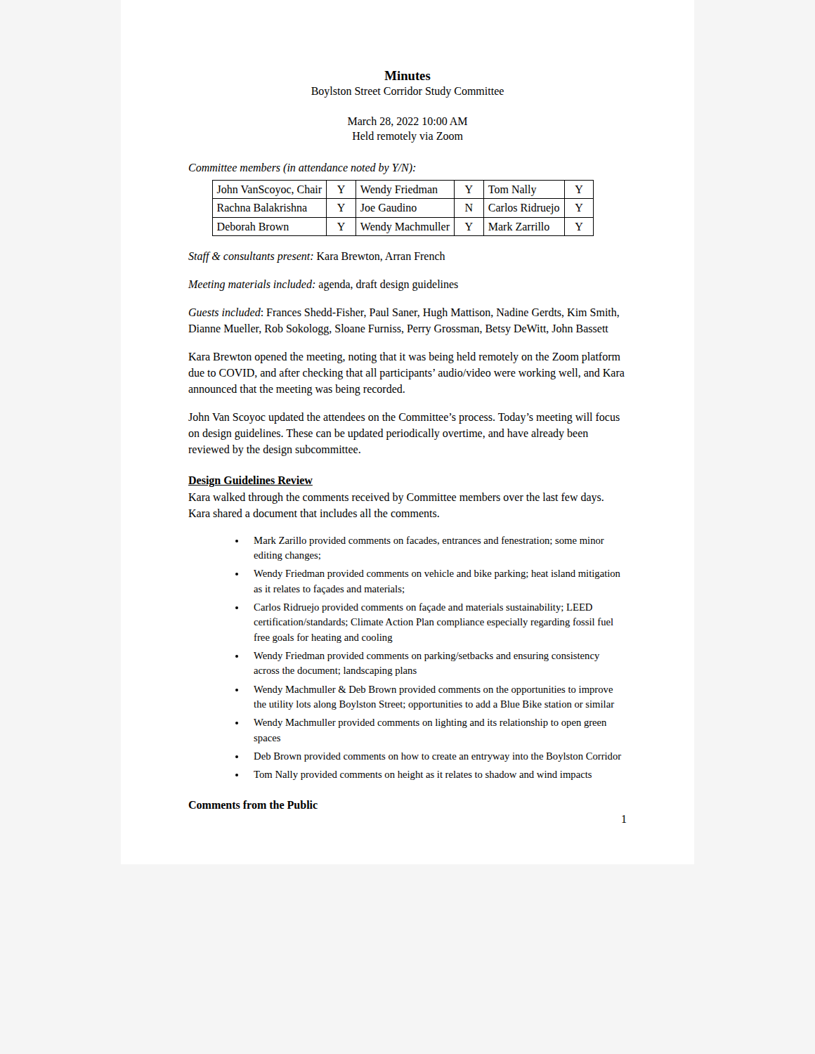Minutes
Boylston Street Corridor Study Committee
March 28, 2022 10:00 AM
Held remotely via Zoom
Committee members (in attendance noted by Y/N):
| John VanScoyoc, Chair | Y | Wendy Friedman | Y | Tom Nally | Y |
| Rachna Balakrishna | Y | Joe Gaudino | N | Carlos Ridruejo | Y |
| Deborah Brown | Y | Wendy Machmuller | Y | Mark Zarrillo | Y |
Staff & consultants present: Kara Brewton, Arran French
Meeting materials included: agenda, draft design guidelines
Guests included: Frances Shedd-Fisher, Paul Saner, Hugh Mattison, Nadine Gerdts, Kim Smith, Dianne Mueller, Rob Sokologg, Sloane Furniss, Perry Grossman, Betsy DeWitt, John Bassett
Kara Brewton opened the meeting, noting that it was being held remotely on the Zoom platform due to COVID, and after checking that all participants’ audio/video were working well, and Kara announced that the meeting was being recorded.
John Van Scoyoc updated the attendees on the Committee’s process. Today’s meeting will focus on design guidelines. These can be updated periodically overtime, and have already been reviewed by the design subcommittee.
Design Guidelines Review
Kara walked through the comments received by Committee members over the last few days. Kara shared a document that includes all the comments.
Mark Zarillo provided comments on facades, entrances and fenestration; some minor editing changes;
Wendy Friedman provided comments on vehicle and bike parking; heat island mitigation as it relates to façades and materials;
Carlos Ridruejo provided comments on façade and materials sustainability; LEED certification/standards; Climate Action Plan compliance especially regarding fossil fuel free goals for heating and cooling
Wendy Friedman provided comments on parking/setbacks and ensuring consistency across the document; landscaping plans
Wendy Machmuller & Deb Brown provided comments on the opportunities to improve the utility lots along Boylston Street; opportunities to add a Blue Bike station or similar
Wendy Machmuller provided comments on lighting and its relationship to open green spaces
Deb Brown provided comments on how to create an entryway into the Boylston Corridor
Tom Nally provided comments on height as it relates to shadow and wind impacts
Comments from the Public
1